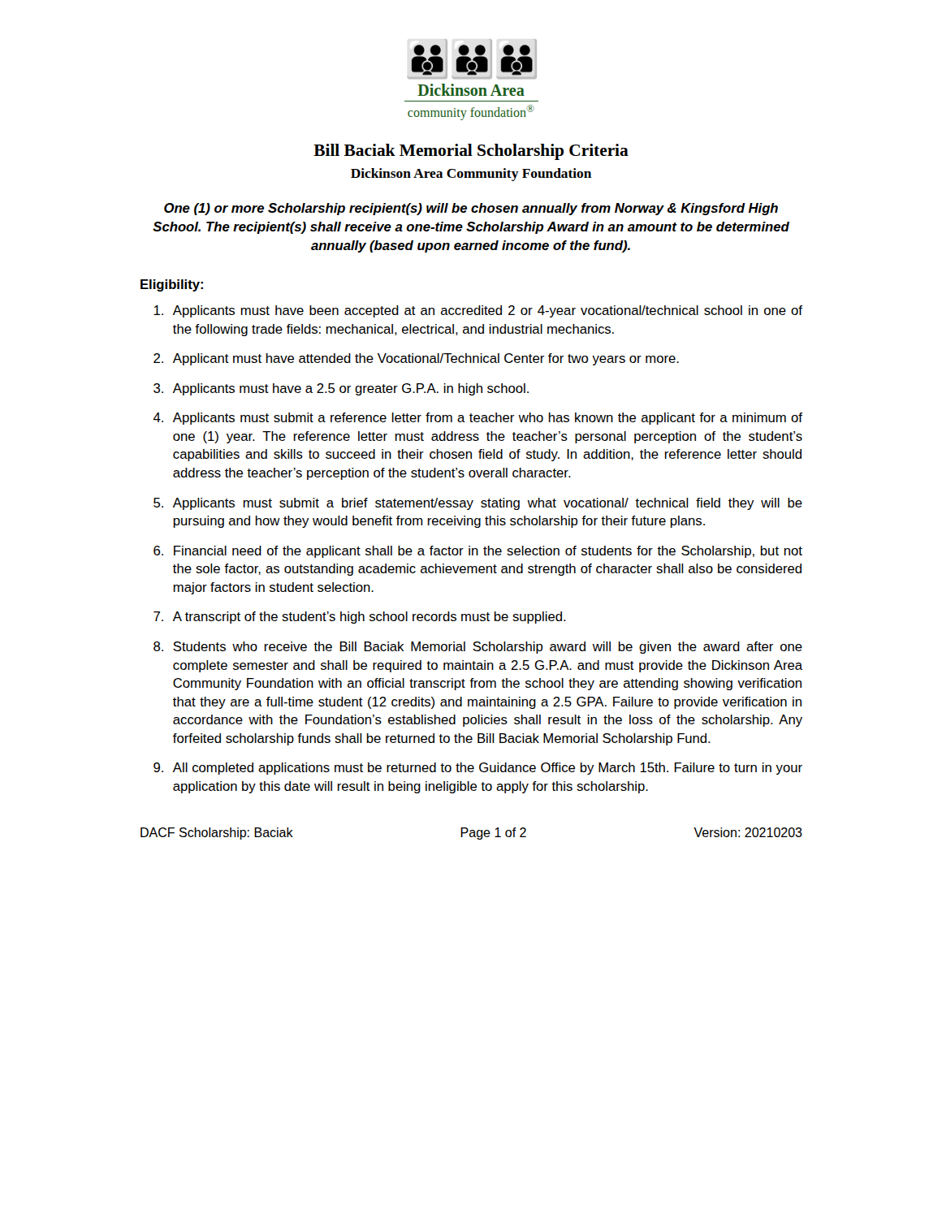👪👪👪
Dickinson Area
community foundation®
Bill Baciak Memorial Scholarship Criteria
Dickinson Area Community Foundation
One (1) or more Scholarship recipient(s) will be chosen annually from Norway & Kingsford High School. The recipient(s) shall receive a one-time Scholarship Award in an amount to be determined annually (based upon earned income of the fund).
Eligibility:
Applicants must have been accepted at an accredited 2 or 4-year vocational/technical school in one of the following trade fields: mechanical, electrical, and industrial mechanics.
Applicant must have attended the Vocational/Technical Center for two years or more.
Applicants must have a 2.5 or greater G.P.A. in high school.
Applicants must submit a reference letter from a teacher who has known the applicant for a minimum of one (1) year. The reference letter must address the teacher’s personal perception of the student’s capabilities and skills to succeed in their chosen field of study. In addition, the reference letter should address the teacher’s perception of the student’s overall character.
Applicants must submit a brief statement/essay stating what vocational/ technical field they will be pursuing and how they would benefit from receiving this scholarship for their future plans.
Financial need of the applicant shall be a factor in the selection of students for the Scholarship, but not the sole factor, as outstanding academic achievement and strength of character shall also be considered major factors in student selection.
A transcript of the student’s high school records must be supplied.
Students who receive the Bill Baciak Memorial Scholarship award will be given the award after one complete semester and shall be required to maintain a 2.5 G.P.A. and must provide the Dickinson Area Community Foundation with an official transcript from the school they are attending showing verification that they are a full-time student (12 credits) and maintaining a 2.5 GPA. Failure to provide verification in accordance with the Foundation’s established policies shall result in the loss of the scholarship. Any forfeited scholarship funds shall be returned to the Bill Baciak Memorial Scholarship Fund.
All completed applications must be returned to the Guidance Office by March 15th. Failure to turn in your application by this date will result in being ineligible to apply for this scholarship.
DACF Scholarship: Baciak Page 1 of 2 Version: 20210203